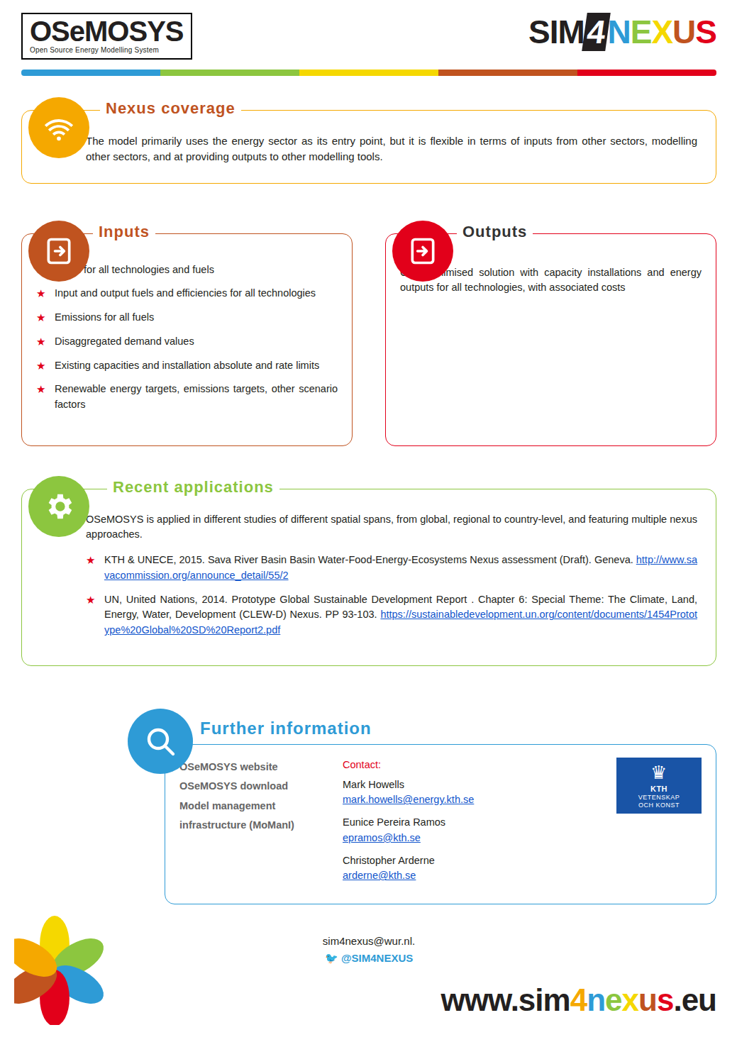OSeMOSYS
Open Source Energy Modelling System
SIM 4 NEXUS
Nexus coverage
The model primarily uses the energy sector as its entry point, but it is flexible in terms of inputs from other sectors, modelling other sectors, and at providing outputs to other modelling tools.
Inputs
Costs for all technologies and fuels
Input and output fuels and efficiencies for all technologies
Emissions for all fuels
Disaggregated demand values
Existing capacities and installation absolute and rate limits
Renewable energy targets, emissions targets, other scenario factors
Outputs
Cost minimised solution with capacity installations and energy outputs for all technologies, with associated costs
Recent applications
OSeMOSYS is applied in different studies of different spatial spans, from global, regional to country-level, and featuring multiple nexus approaches.
KTH & UNECE, 2015. Sava River Basin Basin Water-Food-Energy-Ecosystems Nexus assessment (Draft). Geneva. http://www.savacommission.org/announce_detail/55/2
UN, United Nations, 2014. Prototype Global Sustainable Development Report . Chapter 6: Special Theme: The Climate, Land, Energy, Water, Development (CLEW-D) Nexus. PP 93-103. https://sustainabledevelopment.un.org/content/documents/1454Prototype%20Global%20SD%20Report2.pdf
Further information
OSeMOSYS website
OSeMOSYS download
Model management
infrastructure (MoManI)
Contact:
Mark Howells
mark.howells@energy.kth.se
Eunice Pereira Ramos
epramos@kth.se
Christopher Arderne
arderne@kth.se
♛
KTH
VETENSKAP
OCH KONST
sim4nexus@wur.nl.
🐦 @SIM4NEXUS
www. sim 4 nexus.eu